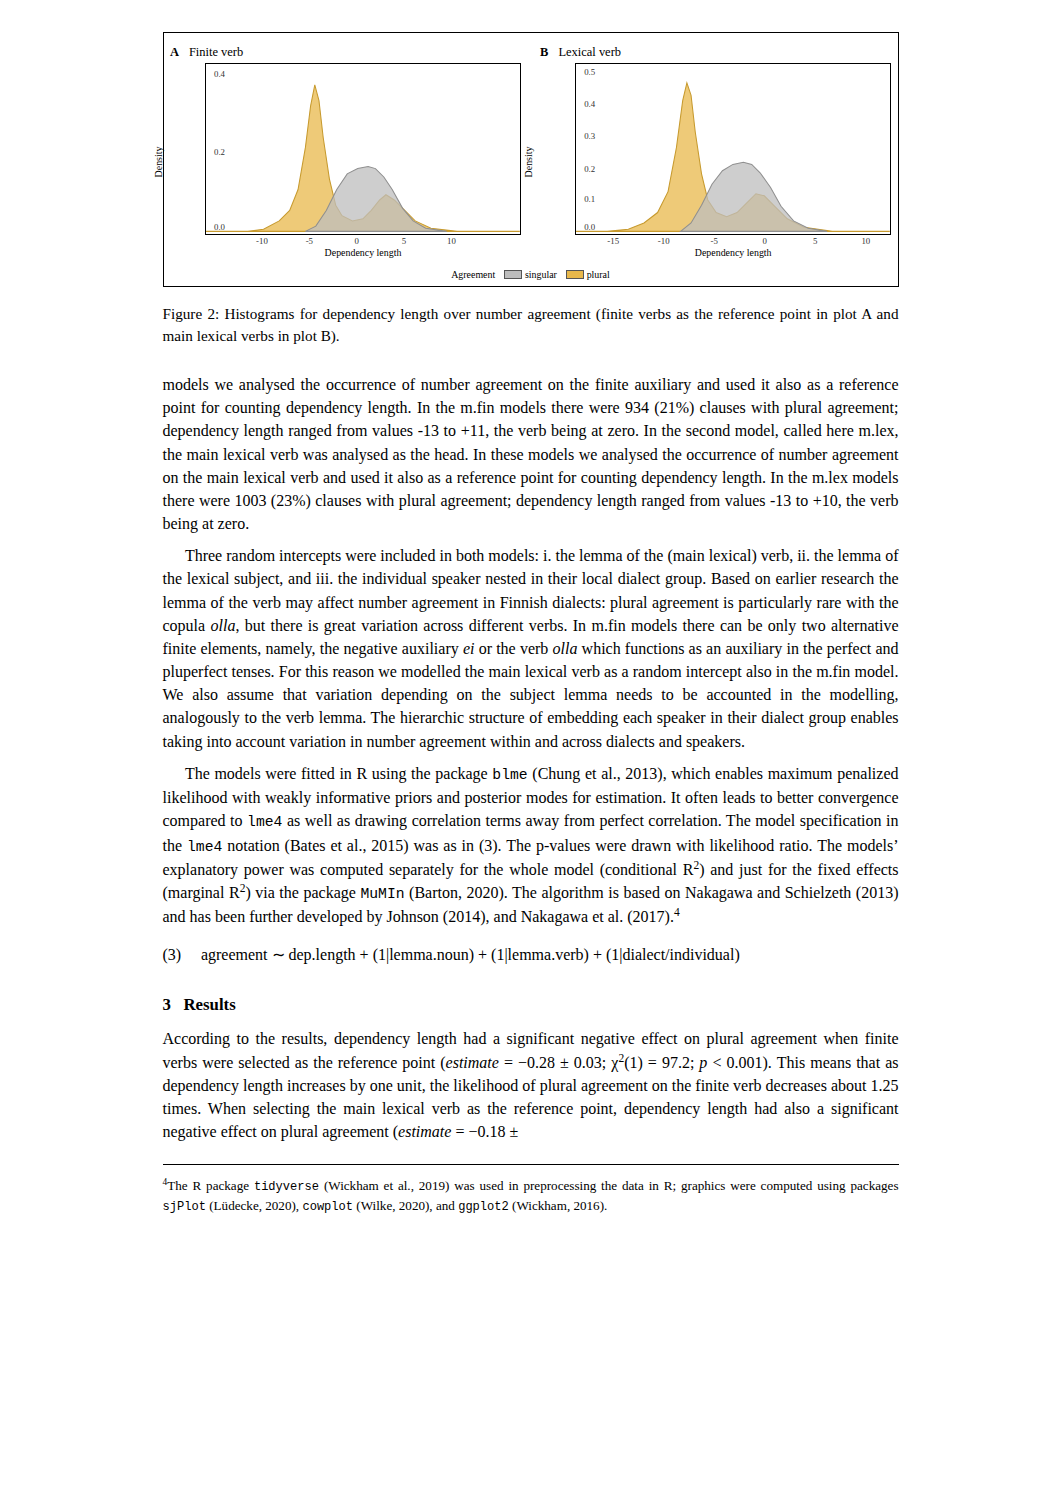AFinite verb
Density
0.4 0.2 0.0
-10 -5 0 5 10
Dependency length
BLexical verb
Density
0.5 0.4 0.3 0.2 0.1 0.0
-15 -10 -5 0 5 10
Dependency length
Agreement singular plural
Figure 2: Histograms for dependency length over number agreement (finite verbs as the reference point in plot A and main lexical verbs in plot B).
models we analysed the occurrence of number agreement on the finite auxiliary and used it also as a reference point for counting dependency length. In the m.fin models there were 934 (21%) clauses with plural agreement; dependency length ranged from values -13 to +11, the verb being at zero. In the second model, called here m.lex, the main lexical verb was analysed as the head. In these models we analysed the occurrence of number agreement on the main lexical verb and used it also as a reference point for counting dependency length. In the m.lex models there were 1003 (23%) clauses with plural agreement; dependency length ranged from values -13 to +10, the verb being at zero.
Three random intercepts were included in both models: i. the lemma of the (main lexical) verb, ii. the lemma of the lexical subject, and iii. the individual speaker nested in their local dialect group. Based on earlier research the lemma of the verb may affect number agreement in Finnish dialects: plural agreement is particularly rare with the copula olla, but there is great variation across different verbs. In m.fin models there can be only two alternative finite elements, namely, the negative auxiliary ei or the verb olla which functions as an auxiliary in the perfect and pluperfect tenses. For this reason we modelled the main lexical verb as a random intercept also in the m.fin model. We also assume that variation depending on the subject lemma needs to be accounted in the modelling, analogously to the verb lemma. The hierarchic structure of embedding each speaker in their dialect group enables taking into account variation in number agreement within and across dialects and speakers.
The models were fitted in R using the package blme (Chung et al., 2013), which enables maximum penalized likelihood with weakly informative priors and posterior modes for estimation. It often leads to better convergence compared to lme4 as well as drawing correlation terms away from perfect correlation. The model specification in the lme4 notation (Bates et al., 2015) was as in (3). The p-values were drawn with likelihood ratio. The models’ explanatory power was computed separately for the whole model (conditional R2) and just for the fixed effects (marginal R2) via the package MuMIn (Barton, 2020). The algorithm is based on Nakagawa and Schielzeth (2013) and has been further developed by Johnson (2014), and Nakagawa et al. (2017).4
(3) agreement ∼ dep.length + (1|lemma.noun) + (1|lemma.verb) + (1|dialect/individual)
3 Results
According to the results, dependency length had a significant negative effect on plural agreement when finite verbs were selected as the reference point (estimate = −0.28 ± 0.03; χ2(1) = 97.2; p < 0.001). This means that as dependency length increases by one unit, the likelihood of plural agreement on the finite verb decreases about 1.25 times. When selecting the main lexical verb as the reference point, dependency length had also a significant negative effect on plural agreement (estimate = −0.18 ±
4The R package tidyverse (Wickham et al., 2019) was used in preprocessing the data in R; graphics were computed using packages sjPlot (Lüdecke, 2020), cowplot (Wilke, 2020), and ggplot2 (Wickham, 2016).